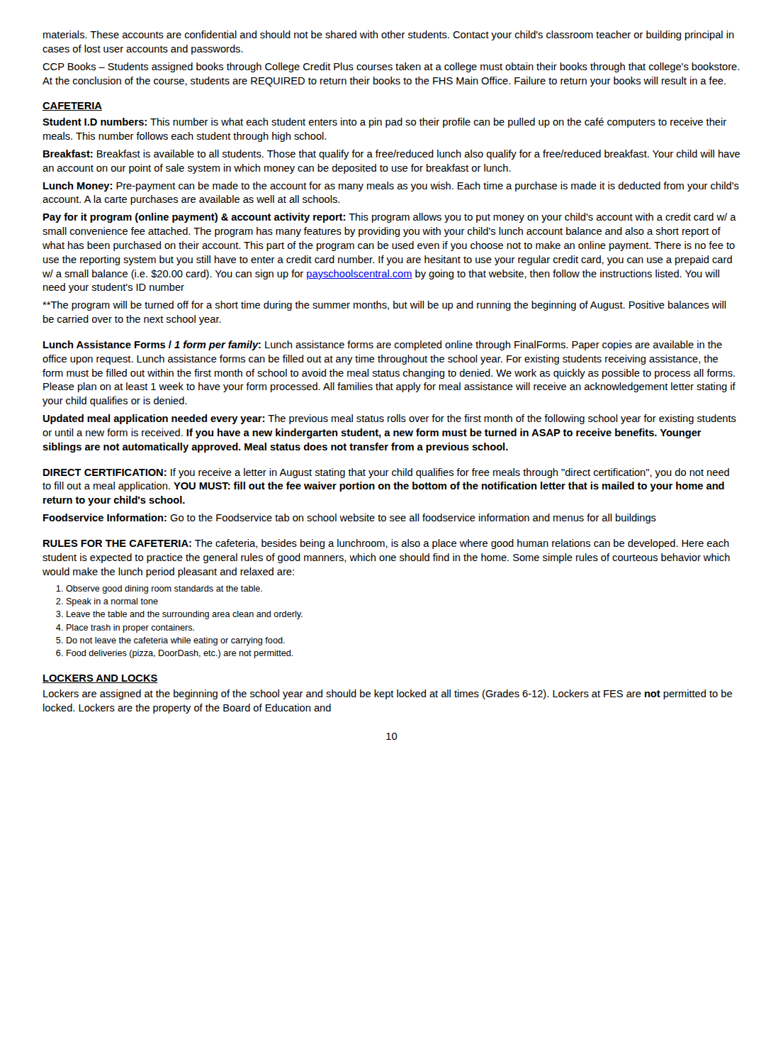materials. These accounts are confidential and should not be shared with other students. Contact your child's classroom teacher or building principal in cases of lost user accounts and passwords.
CCP Books – Students assigned books through College Credit Plus courses taken at a college must obtain their books through that college's bookstore. At the conclusion of the course, students are REQUIRED to return their books to the FHS Main Office. Failure to return your books will result in a fee.
CAFETERIA
Student I.D numbers: This number is what each student enters into a pin pad so their profile can be pulled up on the café computers to receive their meals. This number follows each student through high school.
Breakfast: Breakfast is available to all students. Those that qualify for a free/reduced lunch also qualify for a free/reduced breakfast. Your child will have an account on our point of sale system in which money can be deposited to use for breakfast or lunch.
Lunch Money: Pre-payment can be made to the account for as many meals as you wish. Each time a purchase is made it is deducted from your child's account. A la carte purchases are available as well at all schools.
Pay for it program (online payment) & account activity report: This program allows you to put money on your child's account with a credit card w/ a small convenience fee attached. The program has many features by providing you with your child's lunch account balance and also a short report of what has been purchased on their account. This part of the program can be used even if you choose not to make an online payment. There is no fee to use the reporting system but you still have to enter a credit card number. If you are hesitant to use your regular credit card, you can use a prepaid card w/ a small balance (i.e. $20.00 card). You can sign up for payschoolscentral.com by going to that website, then follow the instructions listed. You will need your student's ID number
**The program will be turned off for a short time during the summer months, but will be up and running the beginning of August. Positive balances will be carried over to the next school year.
Lunch Assistance Forms / 1 form per family: Lunch assistance forms are completed online through FinalForms. Paper copies are available in the office upon request. Lunch assistance forms can be filled out at any time throughout the school year. For existing students receiving assistance, the form must be filled out within the first month of school to avoid the meal status changing to denied. We work as quickly as possible to process all forms. Please plan on at least 1 week to have your form processed. All families that apply for meal assistance will receive an acknowledgement letter stating if your child qualifies or is denied.
Updated meal application needed every year: The previous meal status rolls over for the first month of the following school year for existing students or until a new form is received. If you have a new kindergarten student, a new form must be turned in ASAP to receive benefits. Younger siblings are not automatically approved. Meal status does not transfer from a previous school.
DIRECT CERTIFICATION: If you receive a letter in August stating that your child qualifies for free meals through "direct certification", you do not need to fill out a meal application. YOU MUST: fill out the fee waiver portion on the bottom of the notification letter that is mailed to your home and return to your child's school.
Foodservice Information: Go to the Foodservice tab on school website to see all foodservice information and menus for all buildings
RULES FOR THE CAFETERIA: The cafeteria, besides being a lunchroom, is also a place where good human relations can be developed. Here each student is expected to practice the general rules of good manners, which one should find in the home. Some simple rules of courteous behavior which would make the lunch period pleasant and relaxed are:
Observe good dining room standards at the table.
Speak in a normal tone
Leave the table and the surrounding area clean and orderly.
Place trash in proper containers.
Do not leave the cafeteria while eating or carrying food.
Food deliveries (pizza, DoorDash, etc.) are not permitted.
LOCKERS AND LOCKS
Lockers are assigned at the beginning of the school year and should be kept locked at all times (Grades 6-12). Lockers at FES are not permitted to be locked. Lockers are the property of the Board of Education and
10